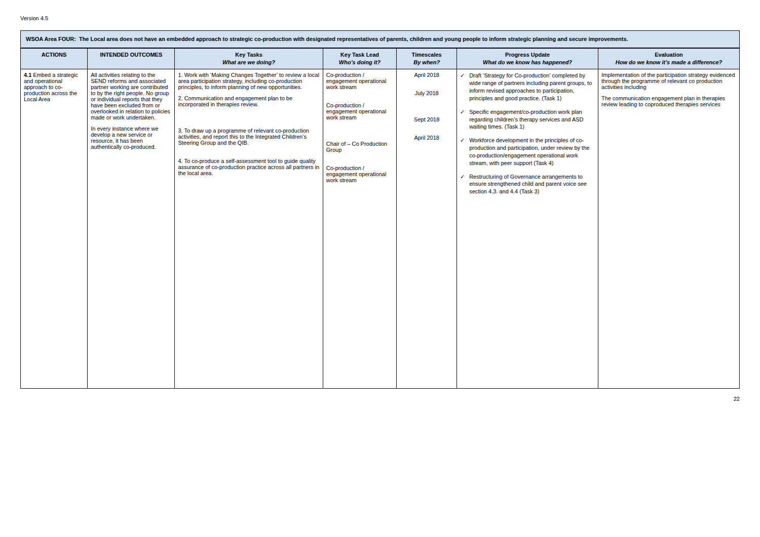Version 4.5
WSOA Area FOUR: The Local area does not have an embedded approach to strategic co-production with designated representatives of parents, children and young people to inform strategic planning and secure improvements.
| ACTIONS | INTENDED OUTCOMES | Key Tasks What are we doing? | Key Task Lead Who’s doing it? | Timescales By when? | Progress Update What do we know has happened? | Evaluation How do we know it’s made a difference? |
| --- | --- | --- | --- | --- | --- | --- |
| 4.1 Embed a strategic and operational approach to co-production across the Local Area | All activities relating to the SEND reforms and associated partner working are contributed to by the right people. No group or individual reports that they have been excluded from or overlooked in relation to policies made or work undertaken. In every instance where we develop a new service or resource, it has been authentically co-produced. | 1. Work with ‘Making Changes Together’ to review a local area participation strategy, including co-production principles, to inform planning of new opportunities. 2. Communication and engagement plan to be incorporated in therapies review. 3. To draw up a programme of relevant co-production activities, and report this to the Integrated Children’s Steering Group and the QIB. 4. To co-produce a self-assessment tool to guide quality assurance of co-production practice across all partners in the local area. | Co-production / engagement operational work stream Co-production / engagement operational work stream Chair of – Co Production Group Co-production / engagement operational work stream | April 2018 July 2018 Sept 2018 April 2018 | Draft ‘Strategy for Co-production’ completed by wide range of partners including parent groups, to inform revised approaches to participation, principles and good practice. (Task 1) Specific engagement/co-production work plan regarding children’s therapy services and ASD waiting times. (Task 1) Workforce development in the principles of co- production and participation, under review by the co-production/engagement operational work stream, with peer support (Task 4) Restructuring of Governance arrangements to ensure strengthened child and parent voice see section 4.3. and 4.4 (Task 3) | Implementation of the participation strategy evidenced through the programme of relevant co production activities including The communication engagement plan in therapies review leading to coproduced therapies services |
22